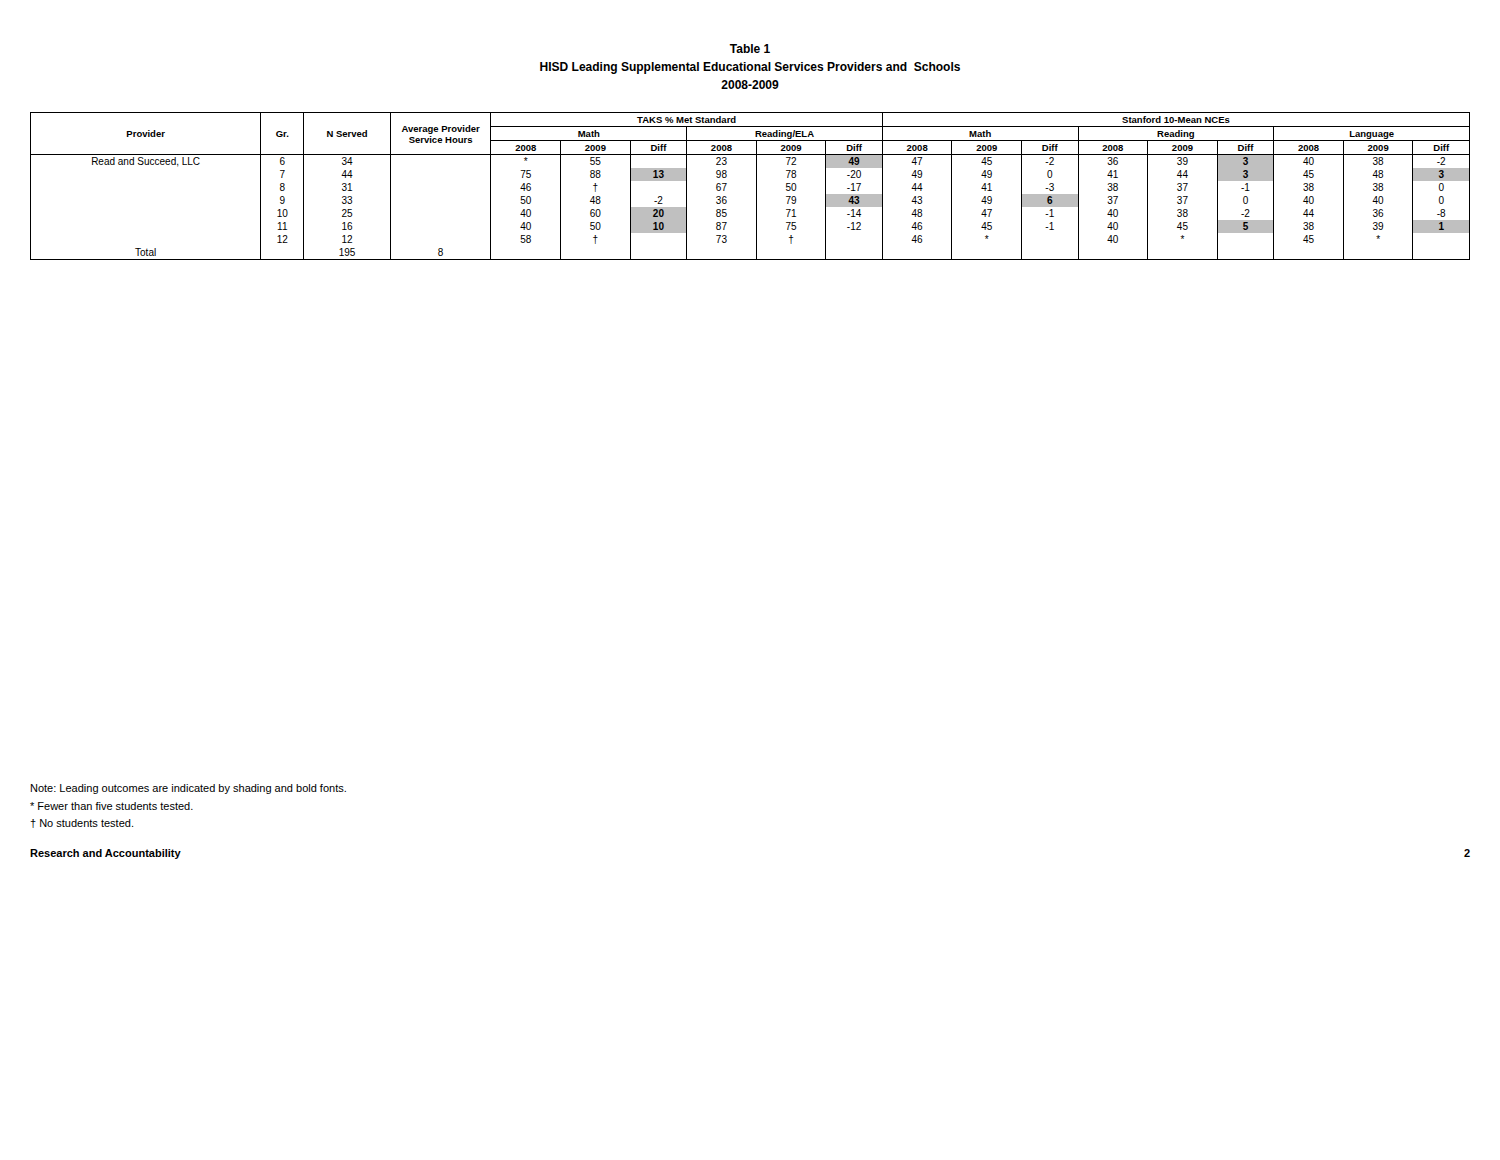Table 1
HISD Leading Supplemental Educational Services Providers and Schools
2008-2009
| Provider | Gr. | N Served | Average Provider Service Hours | TAKS % Met Standard | Stanford 10-Mean NCEs |
| --- | --- | --- | --- | --- | --- |
| Math | Reading/ELA | Math | Reading | Language |
| 2008 | 2009 | Diff | 2008 | 2009 | Diff | 2008 | 2009 | Diff | 2008 | 2009 | Diff | 2008 | 2009 | Diff |
| Read and Succeed, LLC | 6 | 34 | | * | 55 | | 23 | 72 | 49 | 47 | 45 | -2 | 36 | 39 | 3 | 40 | 38 | -2 |
| | 7 | 44 | | 75 | 88 | 13 | 98 | 78 | -20 | 49 | 49 | 0 | 41 | 44 | 3 | 45 | 48 | 3 |
| | 8 | 31 | | 46 | † | | 67 | 50 | -17 | 44 | 41 | -3 | 38 | 37 | -1 | 38 | 38 | 0 |
| | 9 | 33 | | 50 | 48 | -2 | 36 | 79 | 43 | 43 | 49 | 6 | 37 | 37 | 0 | 40 | 40 | 0 |
| | 10 | 25 | | 40 | 60 | 20 | 85 | 71 | -14 | 48 | 47 | -1 | 40 | 38 | -2 | 44 | 36 | -8 |
| | 11 | 16 | | 40 | 50 | 10 | 87 | 75 | -12 | 46 | 45 | -1 | 40 | 45 | 5 | 38 | 39 | 1 |
| | 12 | 12 | | 58 | † | | 73 | † | | 46 | * | | 40 | * | | 45 | * | |
| Total | | 195 | 8 | | | | | | | | | | | | | | | |
Note: Leading outcomes are indicated by shading and bold fonts.
* Fewer than five students tested.
† No students tested.
Research and Accountability 2